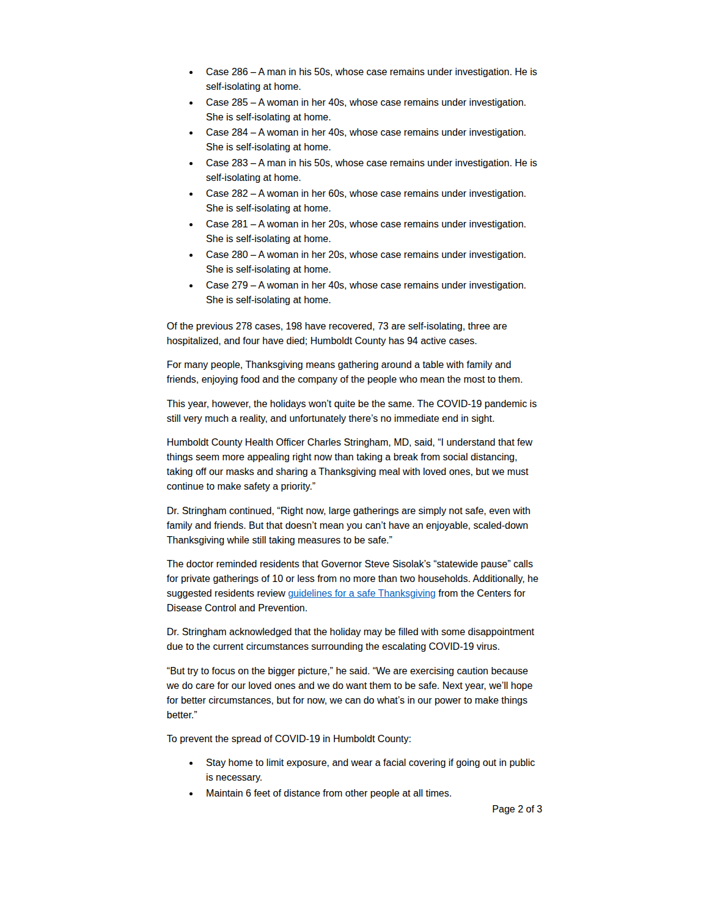Case 286 – A man in his 50s, whose case remains under investigation. He is self-isolating at home.
Case 285 – A woman in her 40s, whose case remains under investigation. She is self-isolating at home.
Case 284 – A woman in her 40s, whose case remains under investigation. She is self-isolating at home.
Case 283 – A man in his 50s, whose case remains under investigation. He is self-isolating at home.
Case 282 – A woman in her 60s, whose case remains under investigation. She is self-isolating at home.
Case 281 – A woman in her 20s, whose case remains under investigation. She is self-isolating at home.
Case 280 – A woman in her 20s, whose case remains under investigation. She is self-isolating at home.
Case 279 – A woman in her 40s, whose case remains under investigation. She is self-isolating at home.
Of the previous 278 cases, 198 have recovered, 73 are self-isolating, three are hospitalized, and four have died; Humboldt County has 94 active cases.
For many people, Thanksgiving means gathering around a table with family and friends, enjoying food and the company of the people who mean the most to them.
This year, however, the holidays won’t quite be the same. The COVID-19 pandemic is still very much a reality, and unfortunately there’s no immediate end in sight.
Humboldt County Health Officer Charles Stringham, MD, said, “I understand that few things seem more appealing right now than taking a break from social distancing, taking off our masks and sharing a Thanksgiving meal with loved ones, but we must continue to make safety a priority.”
Dr. Stringham continued, “Right now, large gatherings are simply not safe, even with family and friends. But that doesn’t mean you can’t have an enjoyable, scaled-down Thanksgiving while still taking measures to be safe.”
The doctor reminded residents that Governor Steve Sisolak’s “statewide pause” calls for private gatherings of 10 or less from no more than two households. Additionally, he suggested residents review guidelines for a safe Thanksgiving from the Centers for Disease Control and Prevention.
Dr. Stringham acknowledged that the holiday may be filled with some disappointment due to the current circumstances surrounding the escalating COVID-19 virus.
“But try to focus on the bigger picture,” he said. “We are exercising caution because we do care for our loved ones and we do want them to be safe. Next year, we’ll hope for better circumstances, but for now, we can do what’s in our power to make things better.”
To prevent the spread of COVID-19 in Humboldt County:
Stay home to limit exposure, and wear a facial covering if going out in public is necessary.
Maintain 6 feet of distance from other people at all times.
Page 2 of 3